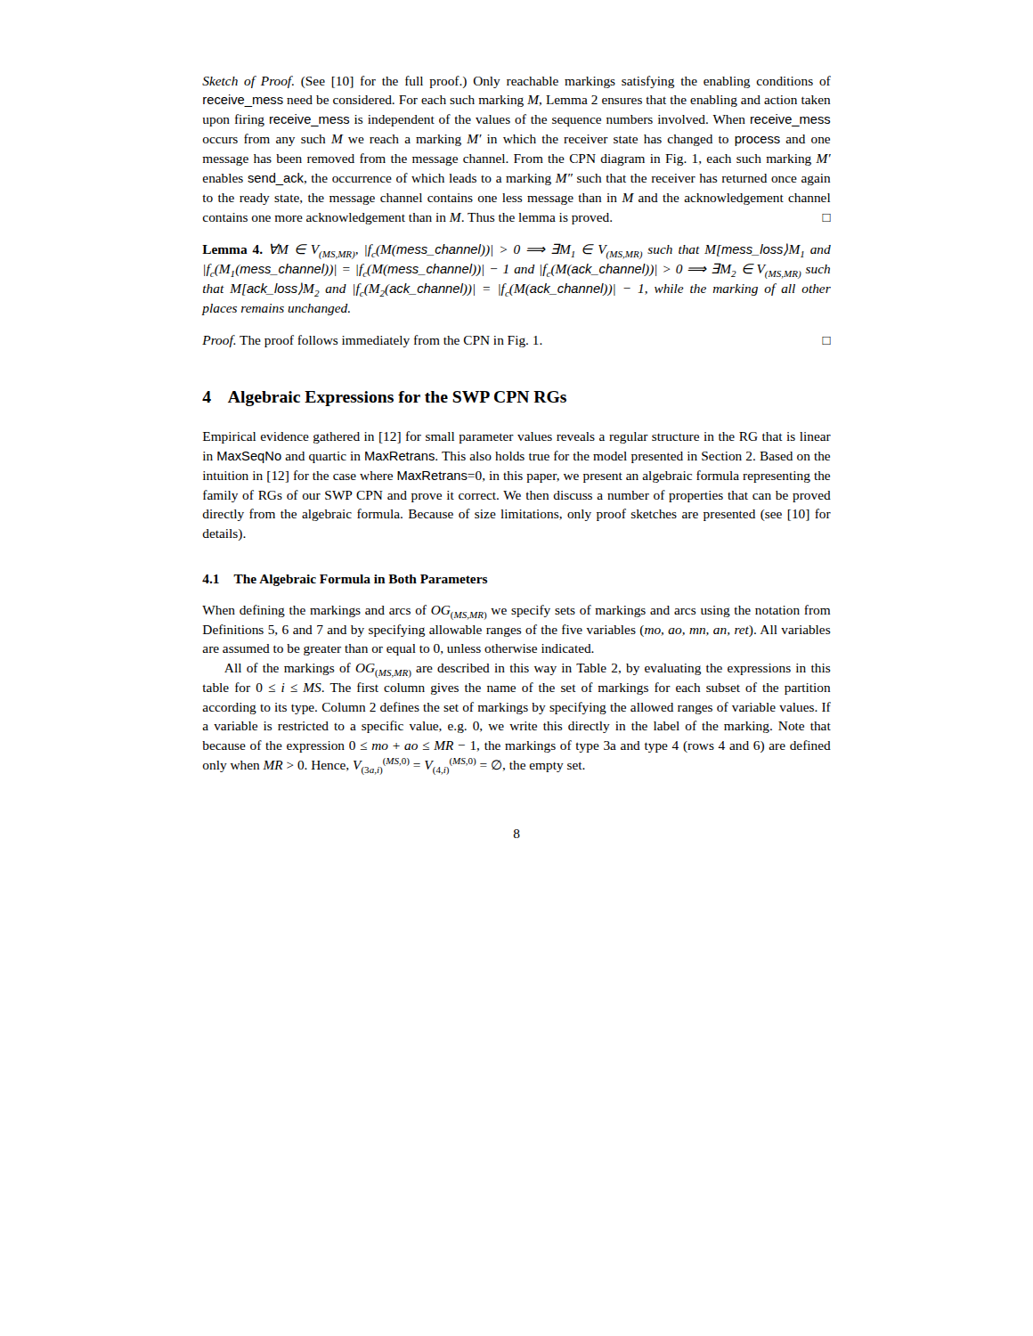Sketch of Proof. (See [10] for the full proof.) Only reachable markings satisfying the enabling conditions of receive_mess need be considered. For each such marking M, Lemma 2 ensures that the enabling and action taken upon firing receive_mess is independent of the values of the sequence numbers involved. When receive_mess occurs from any such M we reach a marking M′ in which the receiver state has changed to process and one message has been removed from the message channel. From the CPN diagram in Fig. 1, each such marking M′ enables send_ack, the occurrence of which leads to a marking M″ such that the receiver has returned once again to the ready state, the message channel contains one less message than in M and the acknowledgement channel contains one more acknowledgement than in M. Thus the lemma is proved. □
Lemma 4. ∀M ∈ V(MS,MR), |fc(M(mess_channel))| > 0 ⟹ ∃M1 ∈ V(MS,MR) such that M[mess_loss⟩M1 and |fc(M1(mess_channel))| = |fc(M(mess_channel))| − 1 and |fc(M(ack_channel))| > 0 ⟹ ∃M2 ∈ V(MS,MR) such that M[ack_loss⟩M2 and |fc(M2(ack_channel))| = |fc(M(ack_channel))| − 1, while the marking of all other places remains unchanged.
Proof. The proof follows immediately from the CPN in Fig. 1. □
4 Algebraic Expressions for the SWP CPN RGs
Empirical evidence gathered in [12] for small parameter values reveals a regular structure in the RG that is linear in MaxSeqNo and quartic in MaxRetrans. This also holds true for the model presented in Section 2. Based on the intuition in [12] for the case where MaxRetrans=0, in this paper, we present an algebraic formula representing the family of RGs of our SWP CPN and prove it correct. We then discuss a number of properties that can be proved directly from the algebraic formula. Because of size limitations, only proof sketches are presented (see [10] for details).
4.1 The Algebraic Formula in Both Parameters
When defining the markings and arcs of OG(MS,MR) we specify sets of markings and arcs using the notation from Definitions 5, 6 and 7 and by specifying allowable ranges of the five variables (mo, ao, mn, an, ret). All variables are assumed to be greater than or equal to 0, unless otherwise indicated.
All of the markings of OG(MS,MR) are described in this way in Table 2, by evaluating the expressions in this table for 0 ≤ i ≤ MS. The first column gives the name of the set of markings for each subset of the partition according to its type. Column 2 defines the set of markings by specifying the allowed ranges of variable values. If a variable is restricted to a specific value, e.g. 0, we write this directly in the label of the marking. Note that because of the expression 0 ≤ mo + ao ≤ MR − 1, the markings of type 3a and type 4 (rows 4 and 6) are defined only when MR > 0. Hence, V(3a,i)(MS,0) = V(4,i)(MS,0) = ∅, the empty set.
8